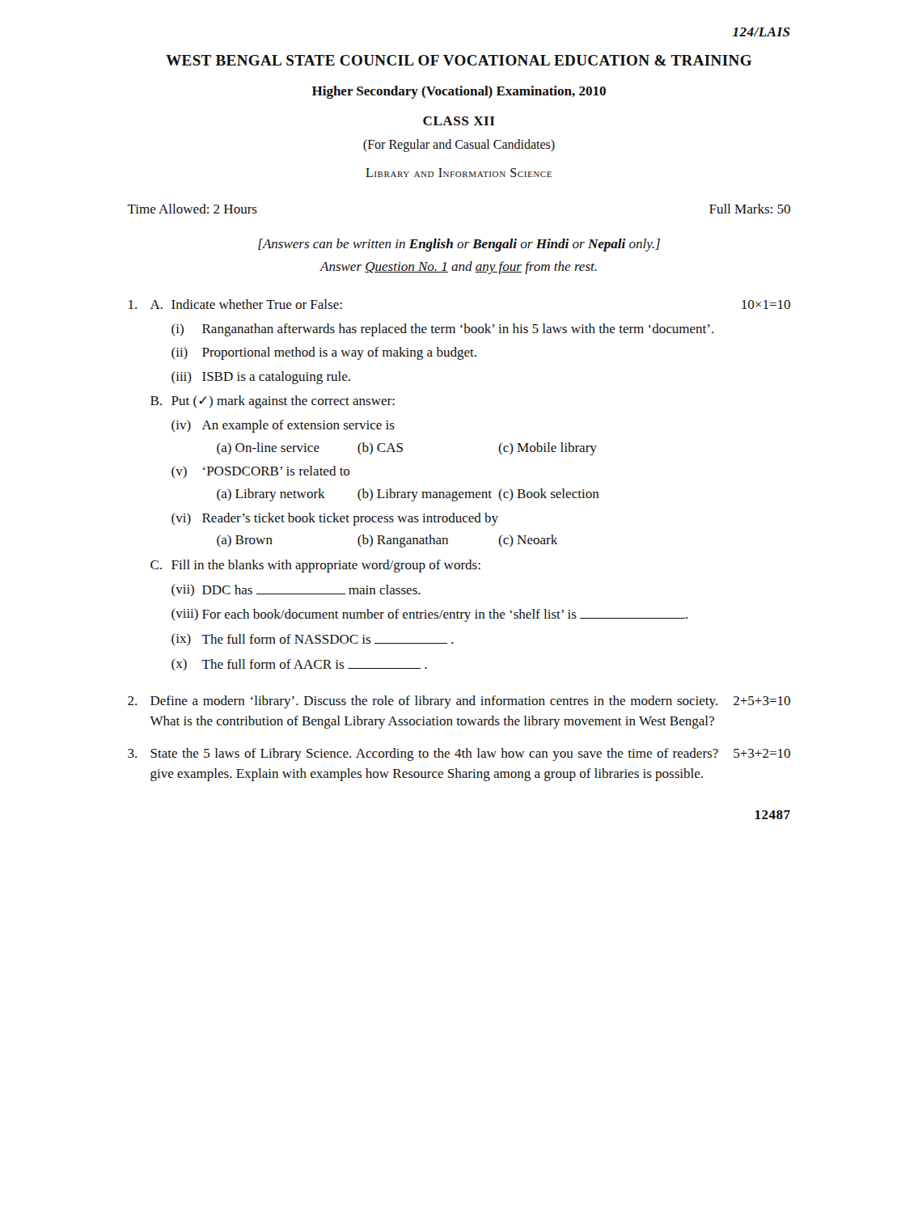124/LAIS
WEST BENGAL STATE COUNCIL OF VOCATIONAL EDUCATION & TRAINING
Higher Secondary (Vocational) Examination, 2010
CLASS XII
(For Regular and Casual Candidates)
Library and Information Science
Time Allowed: 2 Hours
Full Marks: 50
[Answers can be written in English or Bengali or Hindi or Nepali only.]
Answer Question No. 1 and any four from the rest.
1.
A. 10×1=10
Indicate whether True or False:
(i) Ranganathan afterwards has replaced the term ‘book’ in his 5 laws with the term ‘document’.
(ii) Proportional method is a way of making a budget.
(iii) ISBD is a cataloguing rule.
B.
Put (✓) mark against the correct answer:
(iv) An example of extension service is (a) On-line service (b) CAS (c) Mobile library
(v)‘POSDCORB’ is related to (a) Library network (b) Library management (c) Book selection
(vi) Reader’s ticket book ticket process was introduced by (a) Brown (b) Ranganathan (c) Neoark
C.
Fill in the blanks with appropriate word/group of words:
(vii) DDC has main classes.
(viii) For each book/document number of entries/entry in the ‘shelf list’ is .
(ix) The full form of NASSDOC is .
(x) The full form of AACR is .
2.
2+5+3=10 Define a modern ‘library’. Discuss the role of library and information centres in the modern society. What is the contribution of Bengal Library Association towards the library movement in West Bengal?
3.
5+3+2=10 State the 5 laws of Library Science. According to the 4th law how can you save the time of readers? give examples. Explain with examples how Resource Sharing among a group of libraries is possible.
12487